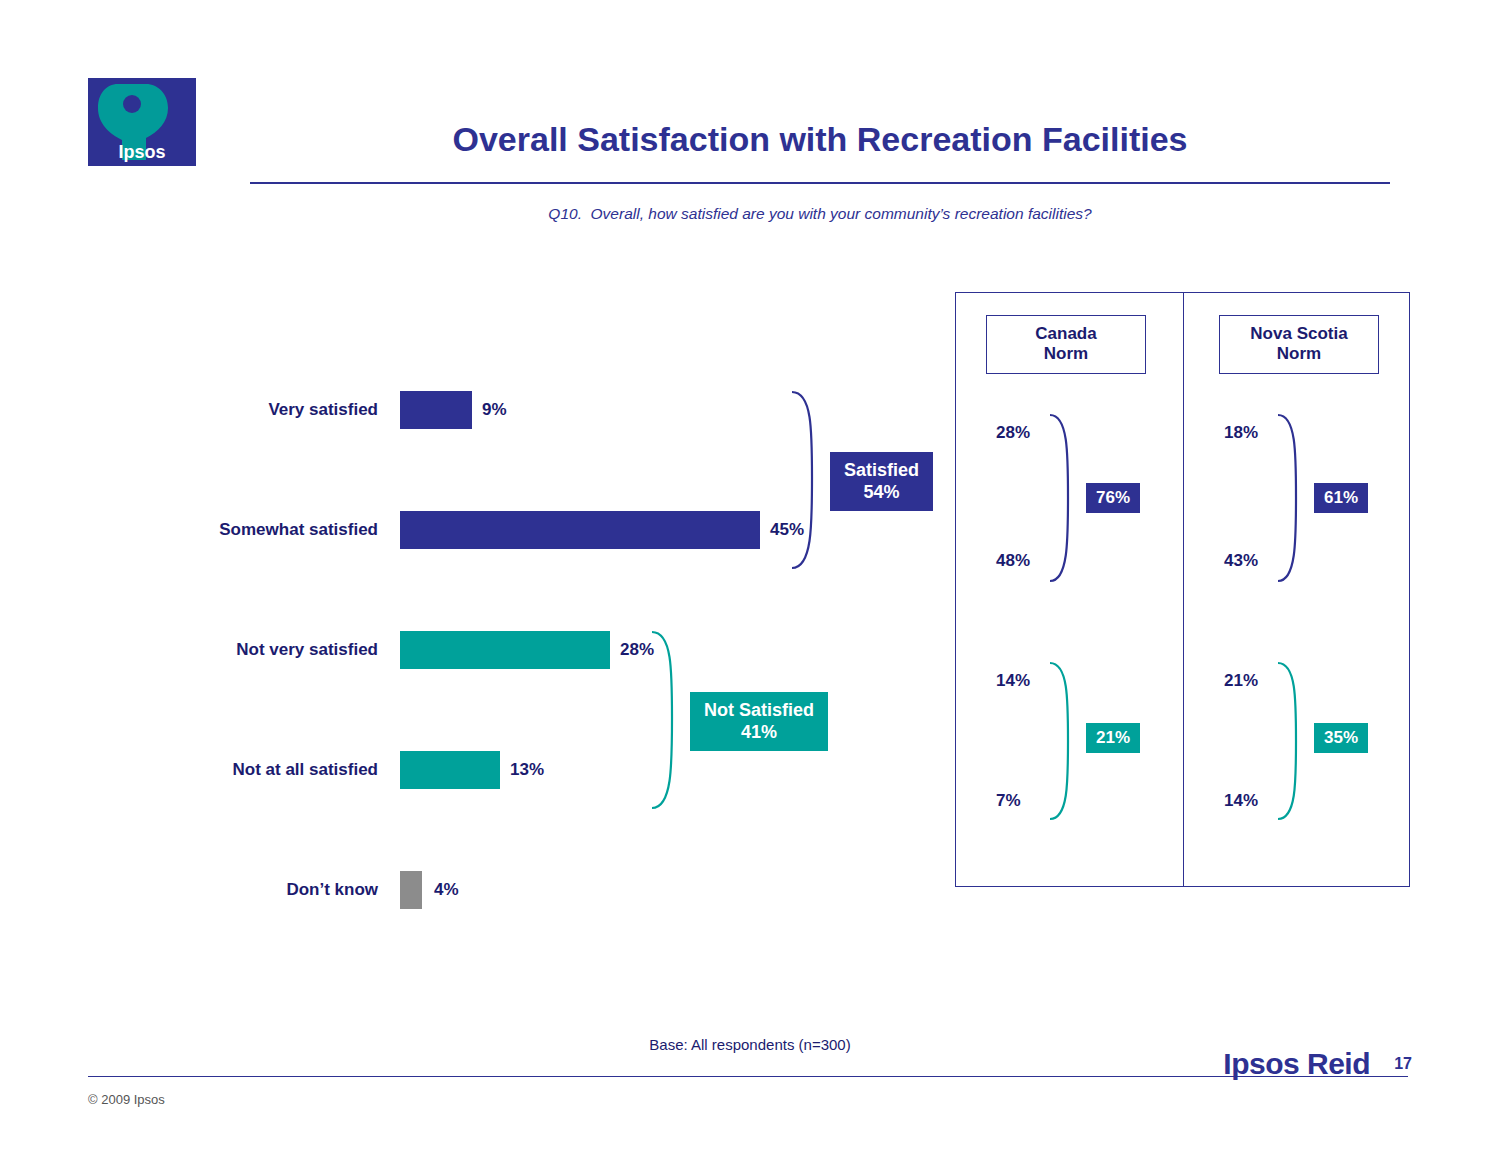Ipsos
Overall Satisfaction with Recreation Facilities
Q10. Overall, how satisfied are you with your community’s recreation facilities?
Very satisfied
9%
Somewhat satisfied
45%
Not very satisfied
28%
Not at all satisfied
13%
Don’t know
4%
Satisfied
54%
Not Satisfied
41%
Canada
Norm
Nova Scotia
Norm
28%
48%
76%
14%
7%
21%
18%
43%
61%
21%
14%
35%
Base: All respondents (n=300)
© 2009 Ipsos
Ipsos Reid
17